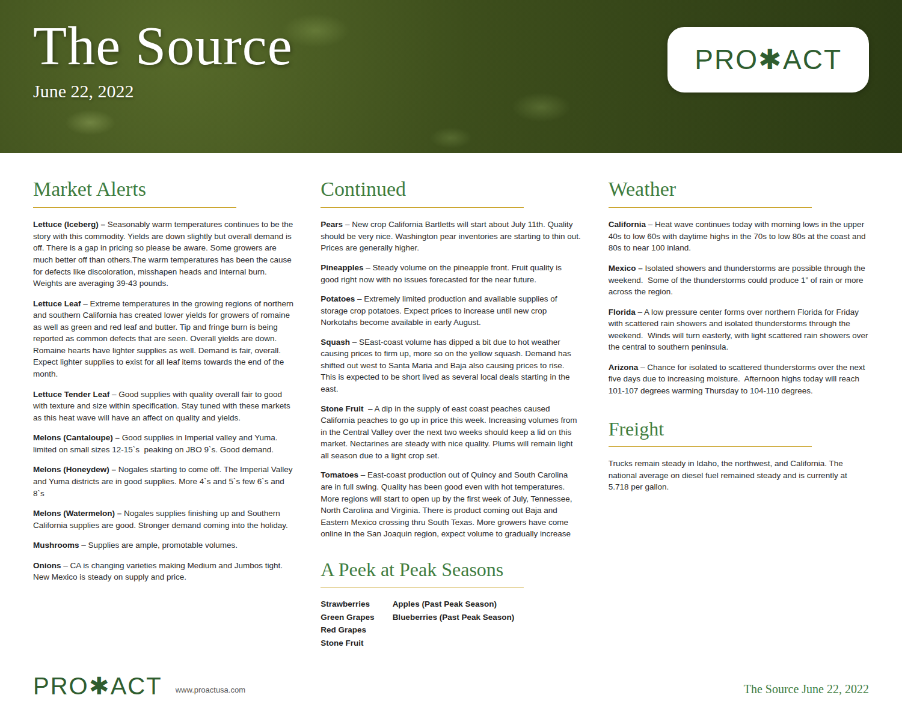The Source
June 22, 2022
PRO✱ACT
Market Alerts
Lettuce (Iceberg) – Seasonably warm temperatures continues to be the story with this commodity. Yields are down slightly but overall demand is off. There is a gap in pricing so please be aware. Some growers are much better off than others.The warm temperatures has been the cause for defects like discoloration, misshapen heads and internal burn. Weights are averaging 39-43 pounds.
Lettuce Leaf – Extreme temperatures in the growing regions of northern and southern California has created lower yields for growers of romaine as well as green and red leaf and butter. Tip and fringe burn is being reported as common defects that are seen. Overall yields are down. Romaine hearts have lighter supplies as well. Demand is fair, overall. Expect lighter supplies to exist for all leaf items towards the end of the month.
Lettuce Tender Leaf – Good supplies with quality overall fair to good with texture and size within specification. Stay tuned with these markets as this heat wave will have an affect on quality and yields.
Melons (Cantaloupe) – Good supplies in Imperial valley and Yuma. limited on small sizes 12-15`s peaking on JBO 9`s. Good demand.
Melons (Honeydew) – Nogales starting to come off. The Imperial Valley and Yuma districts are in good supplies. More 4`s and 5`s few 6`s and 8`s
Melons (Watermelon) – Nogales supplies finishing up and Southern California supplies are good. Stronger demand coming into the holiday.
Mushrooms – Supplies are ample, promotable volumes.
Onions – CA is changing varieties making Medium and Jumbos tight. New Mexico is steady on supply and price.
Continued
Pears – New crop California Bartletts will start about July 11th. Quality should be very nice. Washington pear inventories are starting to thin out. Prices are generally higher.
Pineapples – Steady volume on the pineapple front. Fruit quality is good right now with no issues forecasted for the near future.
Potatoes – Extremely limited production and available supplies of storage crop potatoes. Expect prices to increase until new crop Norkotahs become available in early August.
Squash – SEast-coast volume has dipped a bit due to hot weather causing prices to firm up, more so on the yellow squash. Demand has shifted out west to Santa Maria and Baja also causing prices to rise. This is expected to be short lived as several local deals starting in the east.
Stone Fruit – A dip in the supply of east coast peaches caused California peaches to go up in price this week. Increasing volumes from in the Central Valley over the next two weeks should keep a lid on this market. Nectarines are steady with nice quality. Plums will remain light all season due to a light crop set.
Tomatoes – East-coast production out of Quincy and South Carolina are in full swing. Quality has been good even with hot temperatures. More regions will start to open up by the first week of July, Tennessee, North Carolina and Virginia. There is product coming out Baja and Eastern Mexico crossing thru South Texas. More growers have come online in the San Joaquin region, expect volume to gradually increase
A Peek at Peak Seasons
Strawberries
Green Grapes
Red Grapes
Stone Fruit
Apples (Past Peak Season)
Blueberries (Past Peak Season)
Weather
California – Heat wave continues today with morning lows in the upper 40s to low 60s with daytime highs in the 70s to low 80s at the coast and 80s to near 100 inland.
Mexico – Isolated showers and thunderstorms are possible through the weekend. Some of the thunderstorms could produce 1” of rain or more across the region.
Florida – A low pressure center forms over northern Florida for Friday with scattered rain showers and isolated thunderstorms through the weekend. Winds will turn easterly, with light scattered rain showers over the central to southern peninsula.
Arizona – Chance for isolated to scattered thunderstorms over the next five days due to increasing moisture. Afternoon highs today will reach 101-107 degrees warming Thursday to 104-110 degrees.
Freight
Trucks remain steady in Idaho, the northwest, and California. The national average on diesel fuel remained steady and is currently at 5.718 per gallon.
PRO✱ACT
www.proactusa.com
The Source June 22, 2022